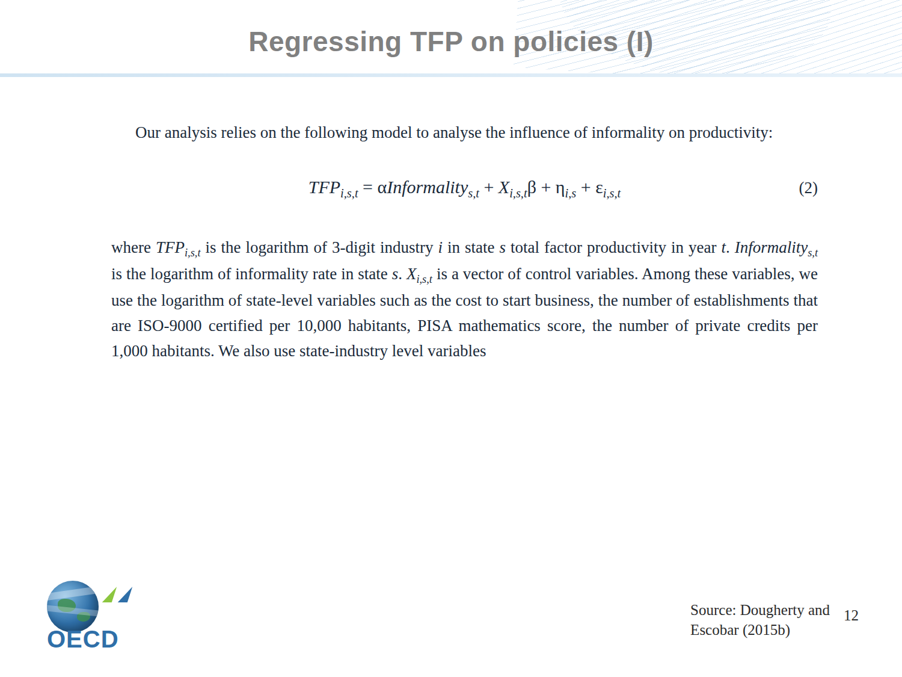Regressing TFP on policies (I)
Our analysis relies on the following model to analyse the influence of informality on productivity:
TFP i,s,t = αInformality s,t + Xi,s,t β + ηi,s + εi,s,t (2)
where TFP i,s,t is the logarithm of 3-digit industry i in state s total factor productivity in year t. Informality s,t is the logarithm of informality rate in state s. Xi,s,t is a vector of control variables. Among these variables, we use the logarithm of state-level variables such as the cost to start business, the number of establishments that are ISO-9000 certified per 10,000 habitants, PISA mathematics score, the number of private credits per 1,000 habitants. We also use state-industry level variables
OECD
Source: Dougherty and
Escobar (2015b)
12